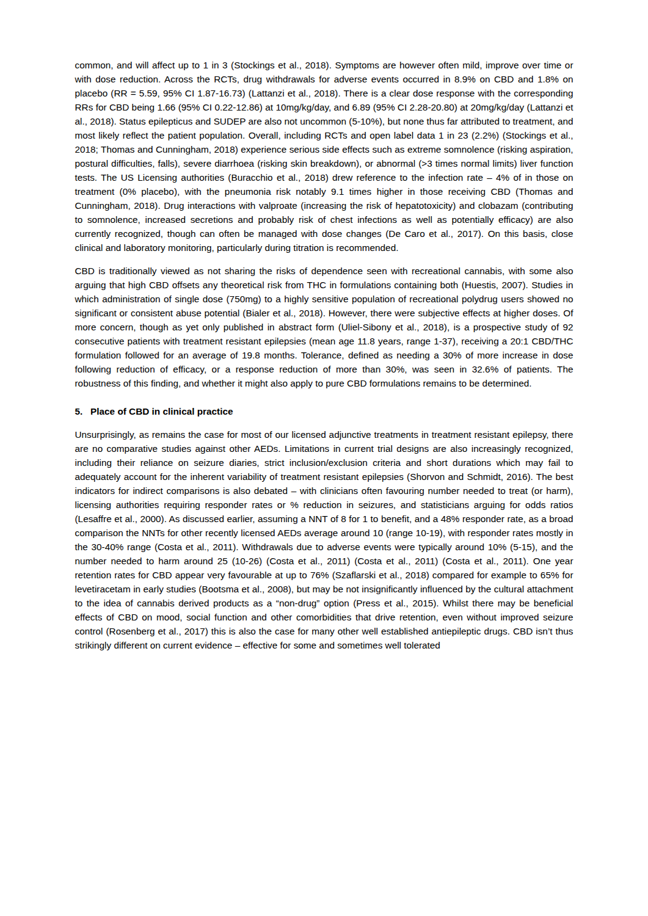common, and will affect up to 1 in 3 (Stockings et al., 2018). Symptoms are however often mild, improve over time or with dose reduction. Across the RCTs, drug withdrawals for adverse events occurred in 8.9% on CBD and 1.8% on placebo (RR = 5.59, 95% CI 1.87-16.73) (Lattanzi et al., 2018). There is a clear dose response with the corresponding RRs for CBD being 1.66 (95% CI 0.22-12.86) at 10mg/kg/day, and 6.89 (95% CI 2.28-20.80) at 20mg/kg/day (Lattanzi et al., 2018). Status epilepticus and SUDEP are also not uncommon (5-10%), but none thus far attributed to treatment, and most likely reflect the patient population. Overall, including RCTs and open label data 1 in 23 (2.2%) (Stockings et al., 2018; Thomas and Cunningham, 2018) experience serious side effects such as extreme somnolence (risking aspiration, postural difficulties, falls), severe diarrhoea (risking skin breakdown), or abnormal (>3 times normal limits) liver function tests. The US Licensing authorities (Buracchio et al., 2018) drew reference to the infection rate – 4% of in those on treatment (0% placebo), with the pneumonia risk notably 9.1 times higher in those receiving CBD (Thomas and Cunningham, 2018). Drug interactions with valproate (increasing the risk of hepatotoxicity) and clobazam (contributing to somnolence, increased secretions and probably risk of chest infections as well as potentially efficacy) are also currently recognized, though can often be managed with dose changes (De Caro et al., 2017). On this basis, close clinical and laboratory monitoring, particularly during titration is recommended.
CBD is traditionally viewed as not sharing the risks of dependence seen with recreational cannabis, with some also arguing that high CBD offsets any theoretical risk from THC in formulations containing both (Huestis, 2007). Studies in which administration of single dose (750mg) to a highly sensitive population of recreational polydrug users showed no significant or consistent abuse potential (Bialer et al., 2018). However, there were subjective effects at higher doses. Of more concern, though as yet only published in abstract form (Uliel-Sibony et al., 2018), is a prospective study of 92 consecutive patients with treatment resistant epilepsies (mean age 11.8 years, range 1-37), receiving a 20:1 CBD/THC formulation followed for an average of 19.8 months. Tolerance, defined as needing a 30% of more increase in dose following reduction of efficacy, or a response reduction of more than 30%, was seen in 32.6% of patients. The robustness of this finding, and whether it might also apply to pure CBD formulations remains to be determined.
5. Place of CBD in clinical practice
Unsurprisingly, as remains the case for most of our licensed adjunctive treatments in treatment resistant epilepsy, there are no comparative studies against other AEDs. Limitations in current trial designs are also increasingly recognized, including their reliance on seizure diaries, strict inclusion/exclusion criteria and short durations which may fail to adequately account for the inherent variability of treatment resistant epilepsies (Shorvon and Schmidt, 2016). The best indicators for indirect comparisons is also debated – with clinicians often favouring number needed to treat (or harm), licensing authorities requiring responder rates or % reduction in seizures, and statisticians arguing for odds ratios (Lesaffre et al., 2000). As discussed earlier, assuming a NNT of 8 for 1 to benefit, and a 48% responder rate, as a broad comparison the NNTs for other recently licensed AEDs average around 10 (range 10-19), with responder rates mostly in the 30-40% range (Costa et al., 2011). Withdrawals due to adverse events were typically around 10% (5-15), and the number needed to harm around 25 (10-26) (Costa et al., 2011) (Costa et al., 2011) (Costa et al., 2011). One year retention rates for CBD appear very favourable at up to 76% (Szaflarski et al., 2018) compared for example to 65% for levetiracetam in early studies (Bootsma et al., 2008), but may be not insignificantly influenced by the cultural attachment to the idea of cannabis derived products as a “non-drug” option (Press et al., 2015). Whilst there may be beneficial effects of CBD on mood, social function and other comorbidities that drive retention, even without improved seizure control (Rosenberg et al., 2017) this is also the case for many other well established antiepileptic drugs. CBD isn’t thus strikingly different on current evidence – effective for some and sometimes well tolerated